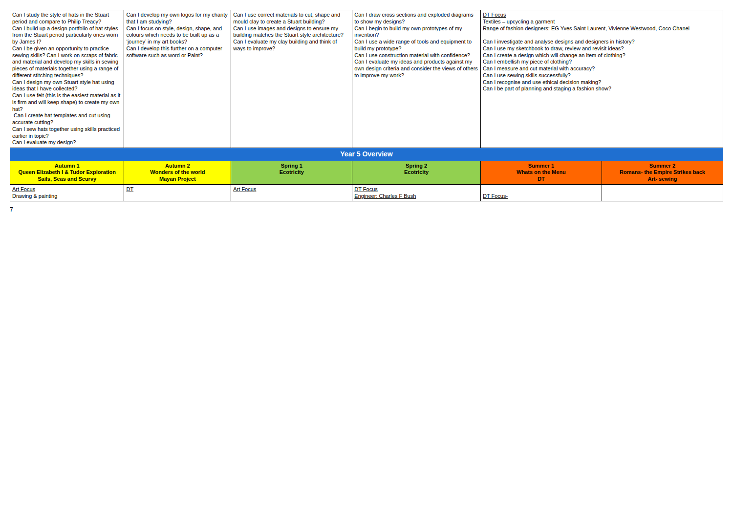| Can I study the style of hats in the Stuart period and compare to Philip Treacy? Can I build up a design portfolio of hat styles from the Stuart period particularly ones worn by James I? Can I be given an opportunity to practice sewing skills? Can I work on scraps of fabric and material and develop my skills in sewing pieces of materials together using a range of different stitching techniques? Can I design my own Stuart style hat using ideas that I have collected? Can I use felt (this is the easiest material as it is firm and will keep shape) to create my own hat? Can I create hat templates and cut using accurate cutting? Can I sew hats together using skills practiced earlier in topic? Can I evaluate my design? | Can I develop my own logos for my charity that I am studying? Can I focus on style, design, shape, and colours which needs to be built up as a ‘journey’ in my art books? Can I develop this further on a computer software such as word or Paint? | Can I use correct materials to cut, shape and mould clay to create a Stuart building? Can I use images and designs to ensure my building matches the Stuart style architecture? Can I evaluate my clay building and think of ways to improve? | Can I draw cross sections and exploded diagrams to show my designs? Can I begin to build my own prototypes of my invention? Can I use a wide range of tools and equipment to build my prototype? Can I use construction material with confidence? Can I evaluate my ideas and products against my own design criteria and consider the views of others to improve my work? | DT Focus Textiles – upcycling a garment Range of fashion designers: EG Yves Saint Laurent, Vivienne Westwood, Coco Chanel Can I investigate and analyse designs and designers in history? Can I use my sketchbook to draw, review and revisit ideas? Can I create a design which will change an item of clothing? Can I embellish my piece of clothing? Can I measure and cut material with accuracy? Can I use sewing skills successfully? Can I recognise and use ethical decision making? Can I be part of planning and staging a fashion show? |
| Year 5 Overview |
| Autumn 1 Queen Elizabeth I & Tudor Exploration Sails, Seas and Scurvy | Autumn 2 Wonders of the world Mayan Project | Spring 1 Ecotricity | Spring 2 Ecotricity | Summer 1 Whats on the Menu DT | Summer 2 Romans- the Empire Strikes back Art- sewing |
| Art Focus Drawing & painting | DT | Art Focus | DT Focus Engineer: Charles F Bush | DT Focus- | |
7